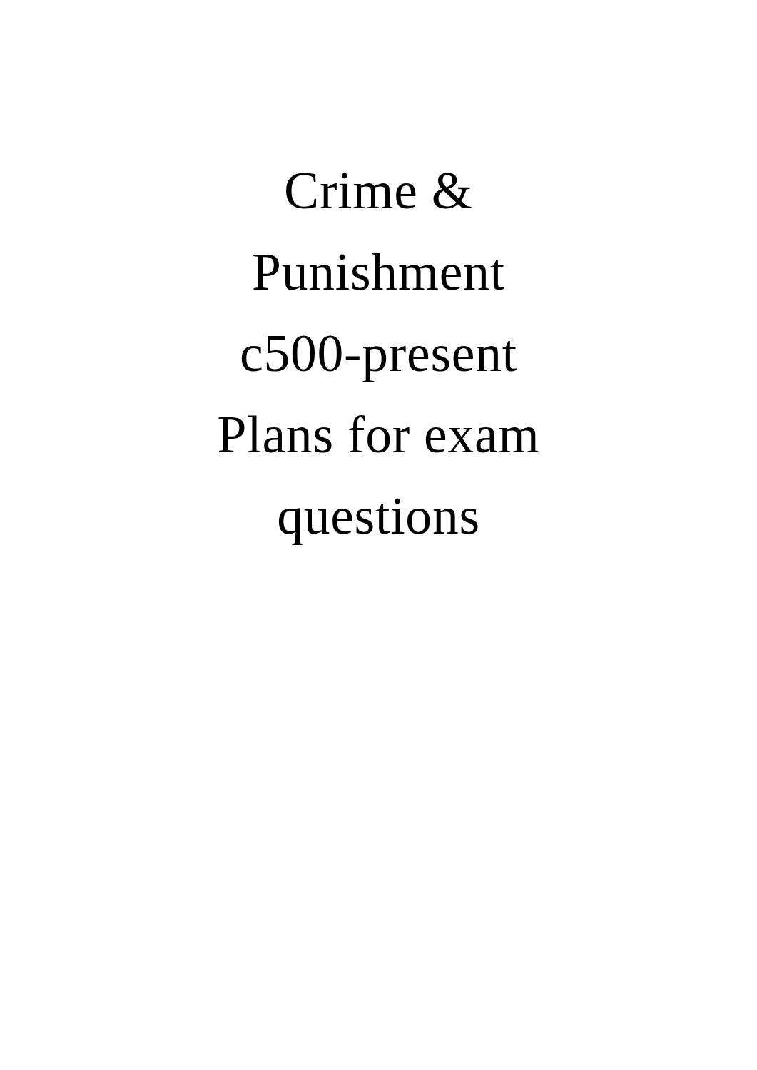Crime & Punishment c500-present Plans for exam questions